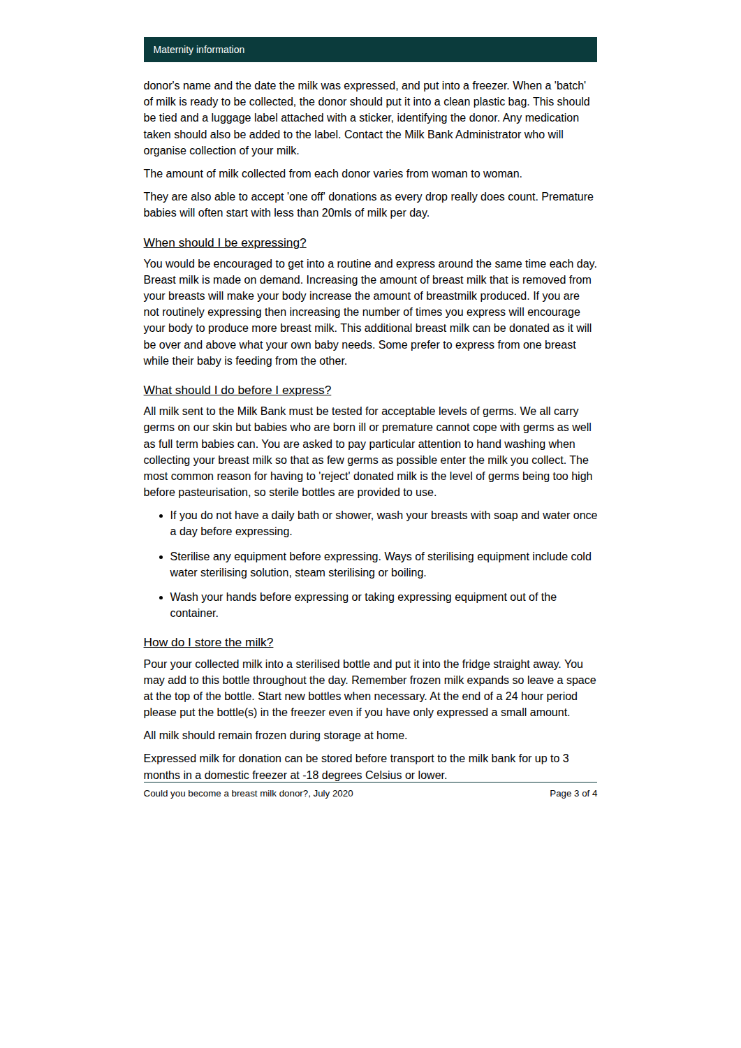Maternity information
donor's name and the date the milk was expressed, and put into a freezer. When a 'batch' of milk is ready to be collected, the donor should put it into a clean plastic bag. This should be tied and a luggage label attached with a sticker, identifying the donor. Any medication taken should also be added to the label. Contact the Milk Bank Administrator who will organise collection of your milk.
The amount of milk collected from each donor varies from woman to woman.
They are also able to accept 'one off' donations as every drop really does count. Premature babies will often start with less than 20mls of milk per day.
When should I be expressing?
You would be encouraged to get into a routine and express around the same time each day. Breast milk is made on demand. Increasing the amount of breast milk that is removed from your breasts will make your body increase the amount of breastmilk produced. If you are not routinely expressing then increasing the number of times you express will encourage your body to produce more breast milk. This additional breast milk can be donated as it will be over and above what your own baby needs. Some prefer to express from one breast while their baby is feeding from the other.
What should I do before I express?
All milk sent to the Milk Bank must be tested for acceptable levels of germs. We all carry germs on our skin but babies who are born ill or premature cannot cope with germs as well as full term babies can. You are asked to pay particular attention to hand washing when collecting your breast milk so that as few germs as possible enter the milk you collect. The most common reason for having to 'reject' donated milk is the level of germs being too high before pasteurisation, so sterile bottles are provided to use.
If you do not have a daily bath or shower, wash your breasts with soap and water once a day before expressing.
Sterilise any equipment before expressing. Ways of sterilising equipment include cold water sterilising solution, steam sterilising or boiling.
Wash your hands before expressing or taking expressing equipment out of the container.
How do I store the milk?
Pour your collected milk into a sterilised bottle and put it into the fridge straight away. You may add to this bottle throughout the day. Remember frozen milk expands so leave a space at the top of the bottle. Start new bottles when necessary. At the end of a 24 hour period please put the bottle(s) in the freezer even if you have only expressed a small amount.
All milk should remain frozen during storage at home.
Expressed milk for donation can be stored before transport to the milk bank for up to 3 months in a domestic freezer at -18 degrees Celsius or lower.
Could you become a breast milk donor?, July 2020 Page 3 of 4